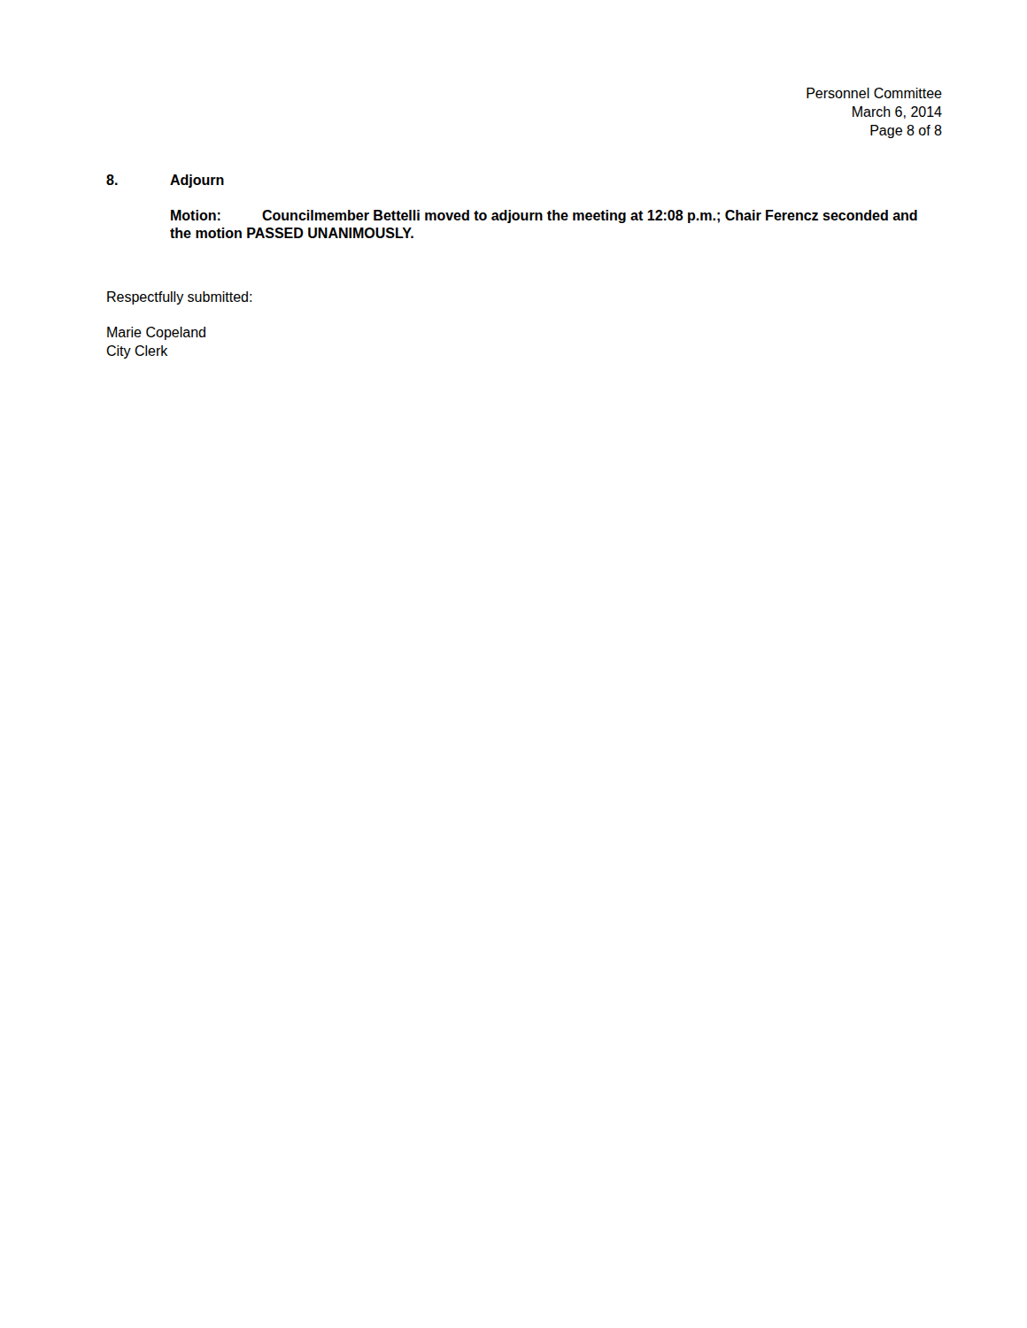Personnel Committee
March 6, 2014
Page 8 of 8
8. Adjourn
Motion: Councilmember Bettelli moved to adjourn the meeting at 12:08 p.m.; Chair Ferencz seconded and the motion PASSED UNANIMOUSLY.
Respectfully submitted:
Marie Copeland
City Clerk